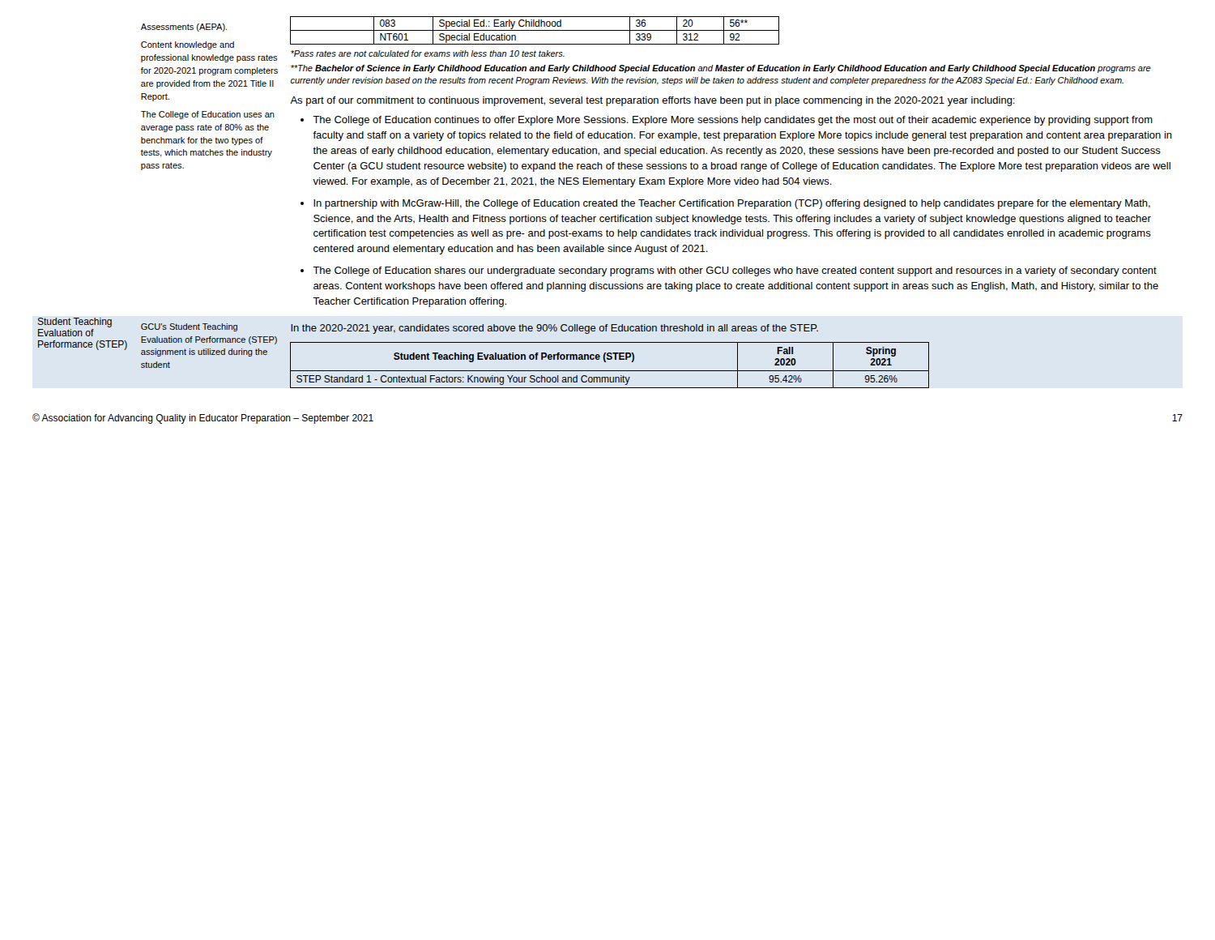| | Assessments (AEPA). Content knowledge and professional knowledge pass rates for 2020-2021 program completers are provided from the 2021 Title II Report. The College of Education uses an average pass rate of 80% as the benchmark for the two types of tests, which matches the industry pass rates. | / / 083 / Special Ed.: Early Childhood / 36 / 20 / 56** / / / NT601 / Special Education / 339 / 312 / 92 / *Pass rates are not calculated for exams with less than 10 test takers. **The Bachelor of Science in Early Childhood Education and Early Childhood Special Education and Master of Education in Early Childhood Education and Early Childhood Special Education programs are currently under revision based on the results from recent Program Reviews. With the revision, steps will be taken to address student and completer preparedness for the AZ083 Special Ed.: Early Childhood exam. As part of our commitment to continuous improvement, several test preparation efforts have been put in place commencing in the 2020-2021 year including: The College of Education continues to offer Explore More Sessions. Explore More sessions help candidates get the most out of their academic experience by providing support from faculty and staff on a variety of topics related to the field of education. For example, test preparation Explore More topics include general test preparation and content area preparation in the areas of early childhood education, elementary education, and special education. As recently as 2020, these sessions have been pre-recorded and posted to our Student Success Center (a GCU student resource website) to expand the reach of these sessions to a broad range of College of Education candidates. The Explore More test preparation videos are well viewed. For example, as of December 21, 2021, the NES Elementary Exam Explore More video had 504 views. In partnership with McGraw-Hill, the College of Education created the Teacher Certification Preparation (TCP) offering designed to help candidates prepare for the elementary Math, Science, and the Arts, Health and Fitness portions of teacher certification subject knowledge tests. This offering includes a variety of subject knowledge questions aligned to teacher certification test competencies as well as pre- and post-exams to help candidates track individual progress. This offering is provided to all candidates enrolled in academic programs centered around elementary education and has been available since August of 2021. The College of Education shares our undergraduate secondary programs with other GCU colleges who have created content support and resources in a variety of secondary content areas. Content workshops have been offered and planning discussions are taking place to create additional content support in areas such as English, Math, and History, similar to the Teacher Certification Preparation offering. |
| Student Teaching Evaluation of Performance (STEP) | GCU's Student Teaching Evaluation of Performance (STEP) assignment is utilized during the student | In the 2020-2021 year, candidates scored above the 90% College of Education threshold in all areas of the STEP. / Student Teaching Evaluation of Performance (STEP) / Fall 2020 / Spring 2021 / / --- / --- / --- / / STEP Standard 1 - Contextual Factors: Knowing Your School and Community / 95.42% / 95.26% / |
© Association for Advancing Quality in Educator Preparation – September 2021 17